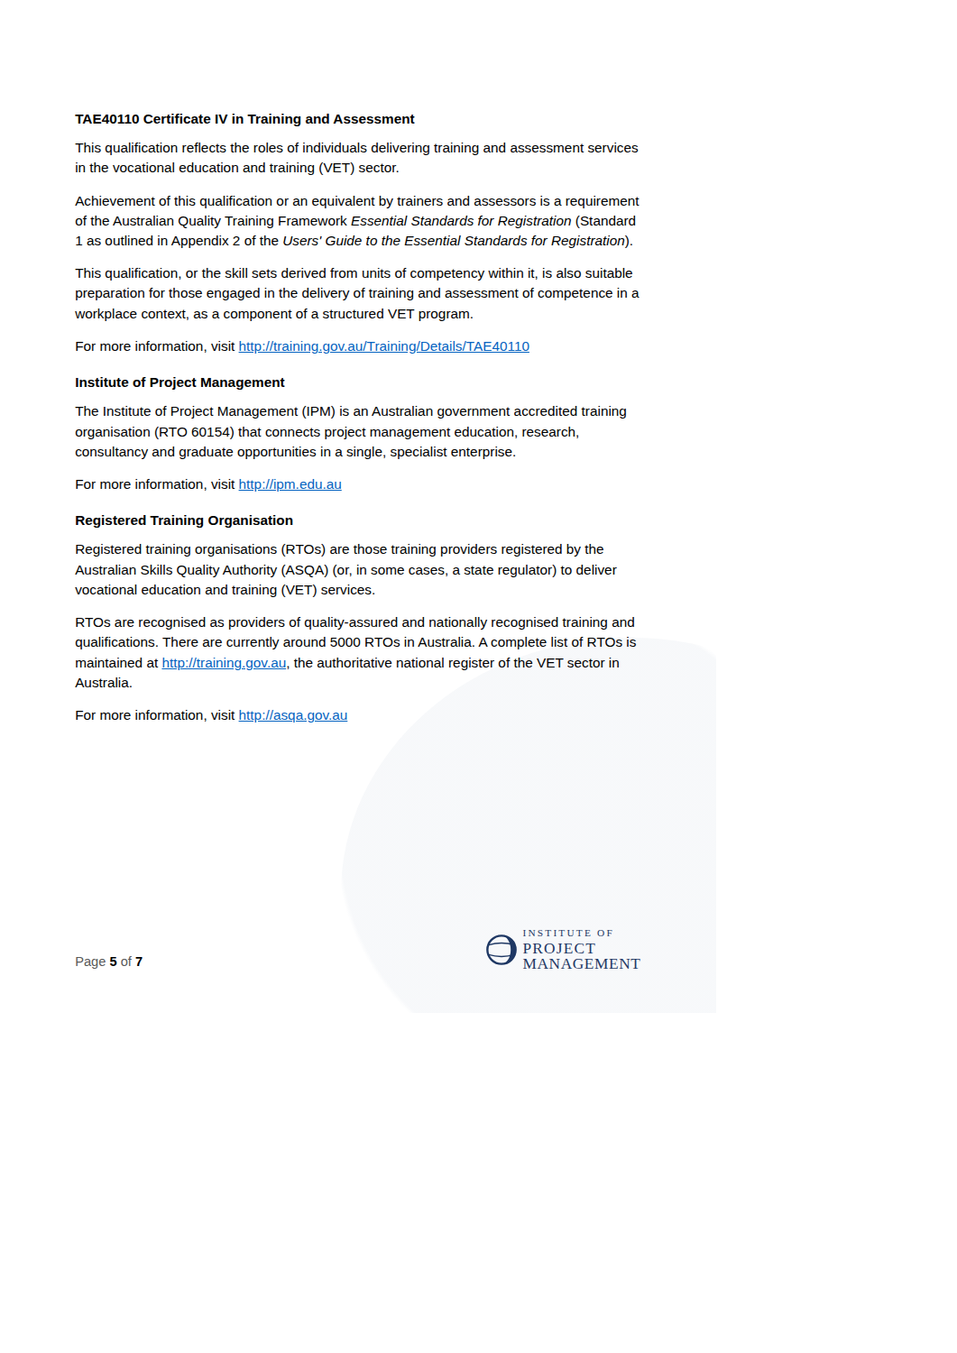TAE40110 Certificate IV in Training and Assessment
This qualification reflects the roles of individuals delivering training and assessment services in the vocational education and training (VET) sector.
Achievement of this qualification or an equivalent by trainers and assessors is a requirement of the Australian Quality Training Framework Essential Standards for Registration (Standard 1 as outlined in Appendix 2 of the Users' Guide to the Essential Standards for Registration).
This qualification, or the skill sets derived from units of competency within it, is also suitable preparation for those engaged in the delivery of training and assessment of competence in a workplace context, as a component of a structured VET program.
For more information, visit http://training.gov.au/Training/Details/TAE40110
Institute of Project Management
The Institute of Project Management (IPM) is an Australian government accredited training organisation (RTO 60154) that connects project management education, research, consultancy and graduate opportunities in a single, specialist enterprise.
For more information, visit http://ipm.edu.au
Registered Training Organisation
Registered training organisations (RTOs) are those training providers registered by the Australian Skills Quality Authority (ASQA) (or, in some cases, a state regulator) to deliver vocational education and training (VET) services.
RTOs are recognised as providers of quality-assured and nationally recognised training and qualifications. There are currently around 5000 RTOs in Australia. A complete list of RTOs is maintained at http://training.gov.au, the authoritative national register of the VET sector in Australia.
For more information, visit http://asqa.gov.au
Page 5 of 7
INSTITUTE OF PROJECT MANAGEMENT